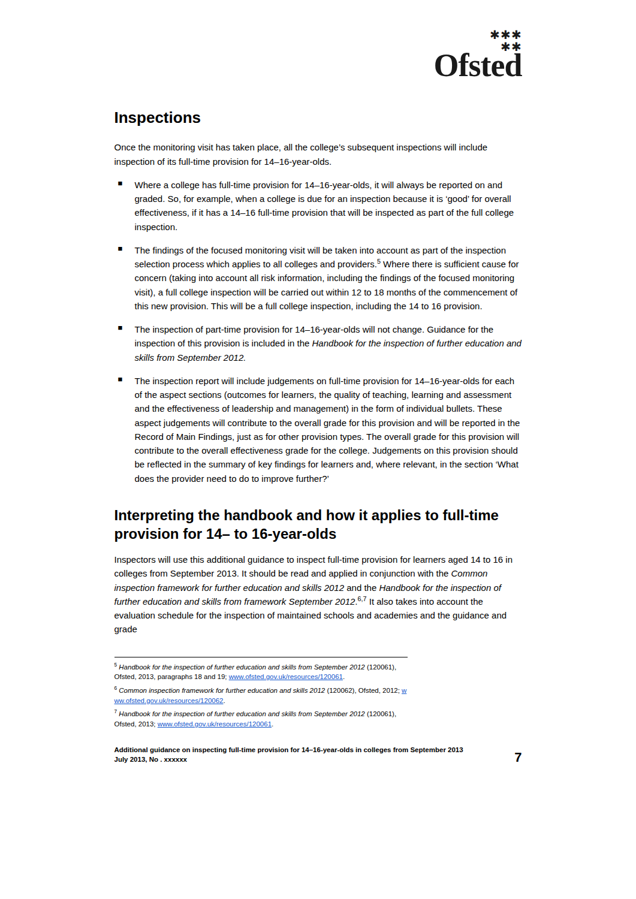✱✱✱
✱✱
Ofsted
Inspections
Once the monitoring visit has taken place, all the college’s subsequent inspections will include inspection of its full-time provision for 14–16-year-olds.
Where a college has full-time provision for 14–16-year-olds, it will always be reported on and graded. So, for example, when a college is due for an inspection because it is ‘good’ for overall effectiveness, if it has a 14–16 full-time provision that will be inspected as part of the full college inspection.
The findings of the focused monitoring visit will be taken into account as part of the inspection selection process which applies to all colleges and providers.5 Where there is sufficient cause for concern (taking into account all risk information, including the findings of the focused monitoring visit), a full college inspection will be carried out within 12 to 18 months of the commencement of this new provision. This will be a full college inspection, including the 14 to 16 provision.
The inspection of part-time provision for 14–16-year-olds will not change. Guidance for the inspection of this provision is included in the Handbook for the inspection of further education and skills from September 2012.
The inspection report will include judgements on full-time provision for 14–16-year-olds for each of the aspect sections (outcomes for learners, the quality of teaching, learning and assessment and the effectiveness of leadership and management) in the form of individual bullets. These aspect judgements will contribute to the overall grade for this provision and will be reported in the Record of Main Findings, just as for other provision types. The overall grade for this provision will contribute to the overall effectiveness grade for the college. Judgements on this provision should be reflected in the summary of key findings for learners and, where relevant, in the section ‘What does the provider need to do to improve further?’
Interpreting the handbook and how it applies to full-time provision for 14– to 16-year-olds
Inspectors will use this additional guidance to inspect full-time provision for learners aged 14 to 16 in colleges from September 2013. It should be read and applied in conjunction with the Common inspection framework for further education and skills 2012 and the Handbook for the inspection of further education and skills from framework September 2012.6,7 It also takes into account the evaluation schedule for the inspection of maintained schools and academies and the guidance and grade
5 Handbook for the inspection of further education and skills from September 2012 (120061), Ofsted, 2013, paragraphs 18 and 19; www.ofsted.gov.uk/resources/120061.
6 Common inspection framework for further education and skills 2012 (120062), Ofsted, 2012; www.ofsted.gov.uk/resources/120062.
7 Handbook for the inspection of further education and skills from September 2012 (120061), Ofsted, 2013; www.ofsted.gov.uk/resources/120061.
Additional guidance on inspecting full-time provision for 14–16-year-olds in colleges from September 2013
July 2013, No . xxxxxx
7